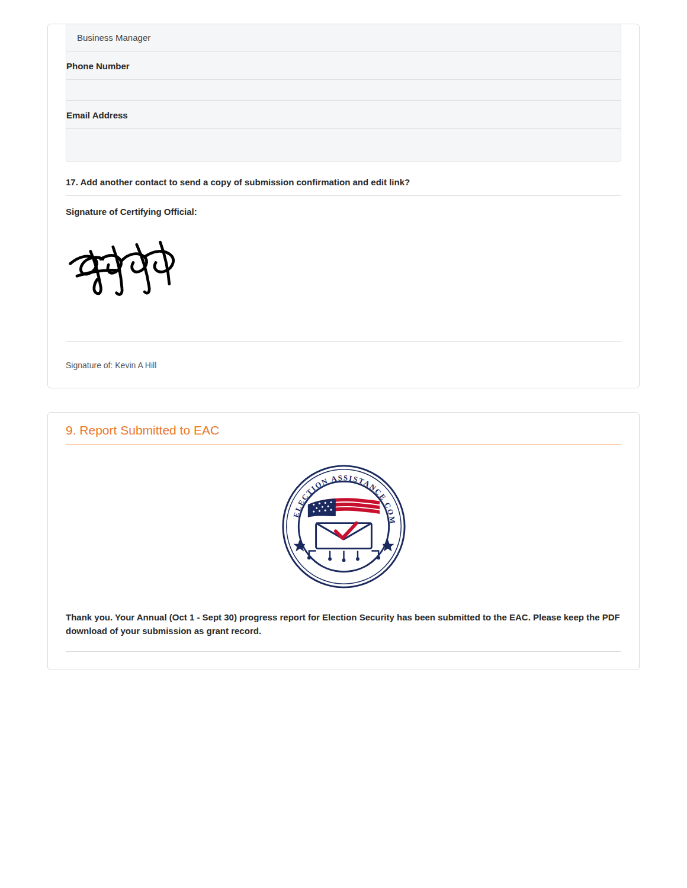Business Manager
Phone Number
Email Address
17. Add another contact to send a copy of submission confirmation and edit link?
Signature of Certifying Official:
Signature of: Kevin A Hill
9. Report Submitted to EAC
ELECTION ASSISTANCE COMMISSION UNITED STATES
Thank you. Your Annual (Oct 1 - Sept 30) progress report for Election Security has been submitted to the EAC. Please keep the PDF download of your submission as grant record.